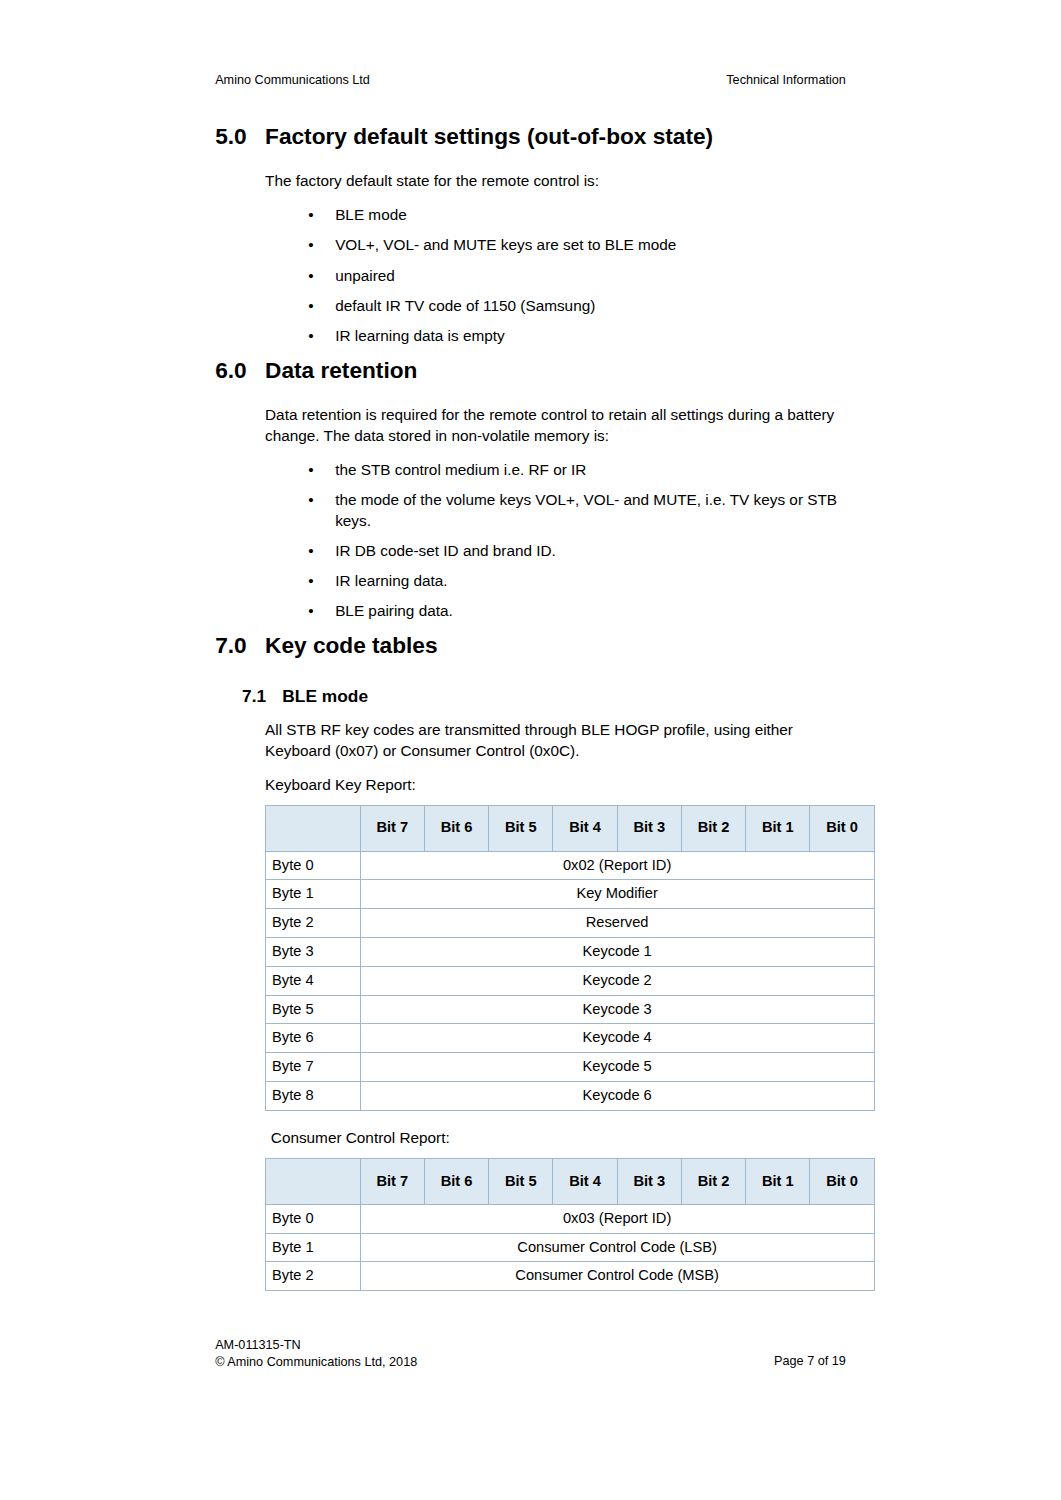Amino Communications Ltd
Technical Information
5.0 Factory default settings (out-of-box state)
The factory default state for the remote control is:
BLE mode
VOL+, VOL- and MUTE keys are set to BLE mode
unpaired
default IR TV code of 1150 (Samsung)
IR learning data is empty
6.0 Data retention
Data retention is required for the remote control to retain all settings during a battery change. The data stored in non-volatile memory is:
the STB control medium i.e. RF or IR
the mode of the volume keys VOL+, VOL- and MUTE, i.e. TV keys or STB keys.
IR DB code-set ID and brand ID.
IR learning data.
BLE pairing data.
7.0 Key code tables
7.1 BLE mode
All STB RF key codes are transmitted through BLE HOGP profile, using either Keyboard (0x07) or Consumer Control (0x0C).
Keyboard Key Report:
| | Bit 7 | Bit 6 | Bit 5 | Bit 4 | Bit 3 | Bit 2 | Bit 1 | Bit 0 |
| --- | --- | --- | --- | --- | --- | --- | --- | --- |
| Byte 0 | 0x02 (Report ID) |
| Byte 1 | Key Modifier |
| Byte 2 | Reserved |
| Byte 3 | Keycode 1 |
| Byte 4 | Keycode 2 |
| Byte 5 | Keycode 3 |
| Byte 6 | Keycode 4 |
| Byte 7 | Keycode 5 |
| Byte 8 | Keycode 6 |
Consumer Control Report:
| | Bit 7 | Bit 6 | Bit 5 | Bit 4 | Bit 3 | Bit 2 | Bit 1 | Bit 0 |
| --- | --- | --- | --- | --- | --- | --- | --- | --- |
| Byte 0 | 0x03 (Report ID) |
| Byte 1 | Consumer Control Code (LSB) |
| Byte 2 | Consumer Control Code (MSB) |
AM-011315-TN
© Amino Communications Ltd, 2018
Page 7 of 19